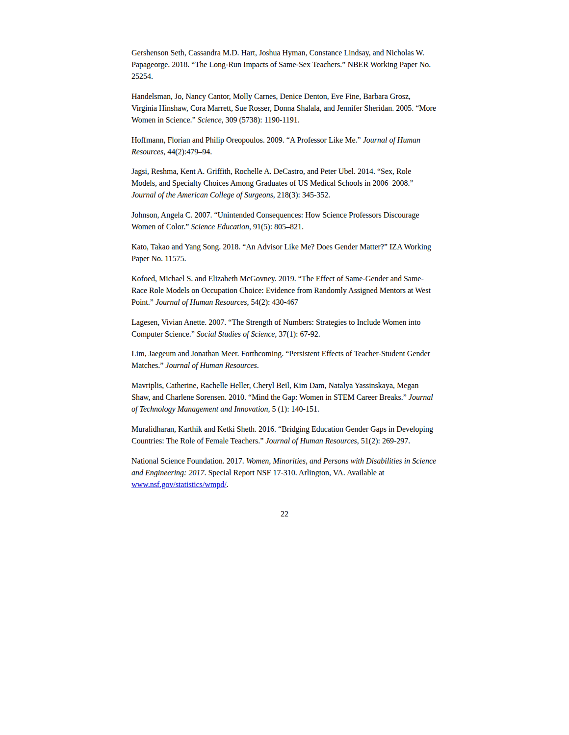Gershenson Seth, Cassandra M.D. Hart, Joshua Hyman, Constance Lindsay, and Nicholas W. Papageorge. 2018. “The Long-Run Impacts of Same-Sex Teachers.” NBER Working Paper No. 25254.
Handelsman, Jo, Nancy Cantor, Molly Carnes, Denice Denton, Eve Fine, Barbara Grosz, Virginia Hinshaw, Cora Marrett, Sue Rosser, Donna Shalala, and Jennifer Sheridan. 2005. “More Women in Science.” Science, 309 (5738): 1190-1191.
Hoffmann, Florian and Philip Oreopoulos. 2009. “A Professor Like Me.” Journal of Human Resources, 44(2):479–94.
Jagsi, Reshma, Kent A. Griffith, Rochelle A. DeCastro, and Peter Ubel. 2014. “Sex, Role Models, and Specialty Choices Among Graduates of US Medical Schools in 2006–2008.” Journal of the American College of Surgeons, 218(3): 345-352.
Johnson, Angela C. 2007. “Unintended Consequences: How Science Professors Discourage Women of Color.” Science Education, 91(5): 805–821.
Kato, Takao and Yang Song. 2018. “An Advisor Like Me? Does Gender Matter?” IZA Working Paper No. 11575.
Kofoed, Michael S. and Elizabeth McGovney. 2019. “The Effect of Same-Gender and Same-Race Role Models on Occupation Choice: Evidence from Randomly Assigned Mentors at West Point.” Journal of Human Resources, 54(2): 430-467
Lagesen, Vivian Anette. 2007. “The Strength of Numbers: Strategies to Include Women into Computer Science.” Social Studies of Science, 37(1): 67-92.
Lim, Jaegeum and Jonathan Meer. Forthcoming. “Persistent Effects of Teacher-Student Gender Matches.” Journal of Human Resources.
Mavriplis, Catherine, Rachelle Heller, Cheryl Beil, Kim Dam, Natalya Yassinskaya, Megan Shaw, and Charlene Sorensen. 2010. “Mind the Gap: Women in STEM Career Breaks.” Journal of Technology Management and Innovation, 5 (1): 140-151.
Muralidharan, Karthik and Ketki Sheth. 2016. “Bridging Education Gender Gaps in Developing Countries: The Role of Female Teachers.” Journal of Human Resources, 51(2): 269-297.
National Science Foundation. 2017. Women, Minorities, and Persons with Disabilities in Science and Engineering: 2017. Special Report NSF 17-310. Arlington, VA. Available at www.nsf.gov/statistics/wmpd/.
22